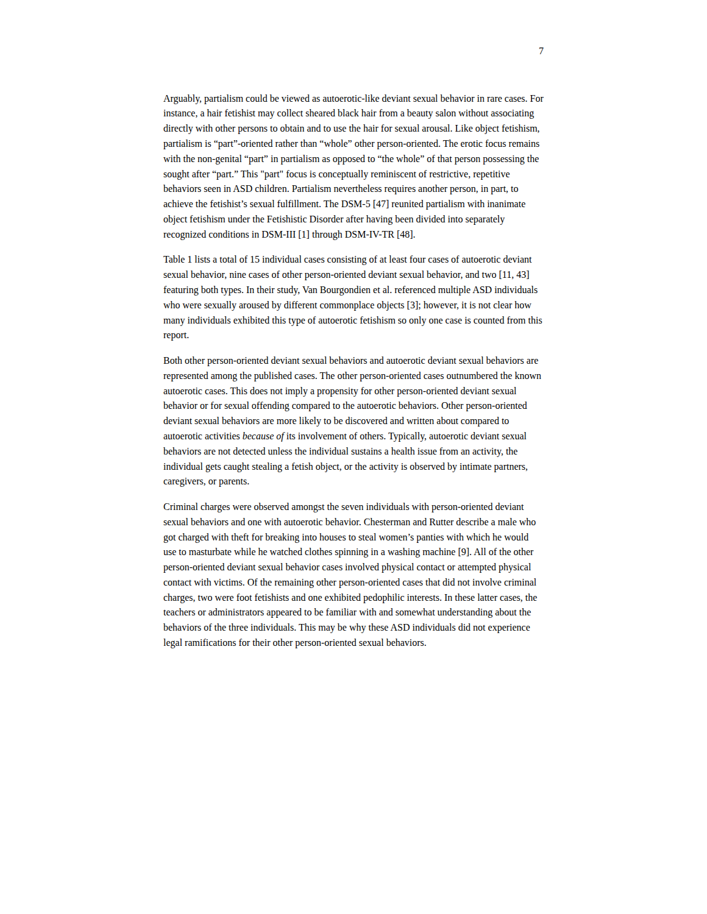7
Arguably, partialism could be viewed as autoerotic-like deviant sexual behavior in rare cases. For instance, a hair fetishist may collect sheared black hair from a beauty salon without associating directly with other persons to obtain and to use the hair for sexual arousal. Like object fetishism, partialism is “part”-oriented rather than “whole” other person-oriented. The erotic focus remains with the non-genital “part” in partialism as opposed to “the whole” of that person possessing the sought after “part.” This "part" focus is conceptually reminiscent of restrictive, repetitive behaviors seen in ASD children. Partialism nevertheless requires another person, in part, to achieve the fetishist’s sexual fulfillment. The DSM-5 [47] reunited partialism with inanimate object fetishism under the Fetishistic Disorder after having been divided into separately recognized conditions in DSM-III [1] through DSM-IV-TR [48].
Table 1 lists a total of 15 individual cases consisting of at least four cases of autoerotic deviant sexual behavior, nine cases of other person-oriented deviant sexual behavior, and two [11, 43] featuring both types. In their study, Van Bourgondien et al. referenced multiple ASD individuals who were sexually aroused by different commonplace objects [3]; however, it is not clear how many individuals exhibited this type of autoerotic fetishism so only one case is counted from this report.
Both other person-oriented deviant sexual behaviors and autoerotic deviant sexual behaviors are represented among the published cases. The other person-oriented cases outnumbered the known autoerotic cases. This does not imply a propensity for other person-oriented deviant sexual behavior or for sexual offending compared to the autoerotic behaviors. Other person-oriented deviant sexual behaviors are more likely to be discovered and written about compared to autoerotic activities because of its involvement of others. Typically, autoerotic deviant sexual behaviors are not detected unless the individual sustains a health issue from an activity, the individual gets caught stealing a fetish object, or the activity is observed by intimate partners, caregivers, or parents.
Criminal charges were observed amongst the seven individuals with person-oriented deviant sexual behaviors and one with autoerotic behavior. Chesterman and Rutter describe a male who got charged with theft for breaking into houses to steal women’s panties with which he would use to masturbate while he watched clothes spinning in a washing machine [9]. All of the other person-oriented deviant sexual behavior cases involved physical contact or attempted physical contact with victims. Of the remaining other person-oriented cases that did not involve criminal charges, two were foot fetishists and one exhibited pedophilic interests. In these latter cases, the teachers or administrators appeared to be familiar with and somewhat understanding about the behaviors of the three individuals. This may be why these ASD individuals did not experience legal ramifications for their other person-oriented sexual behaviors.